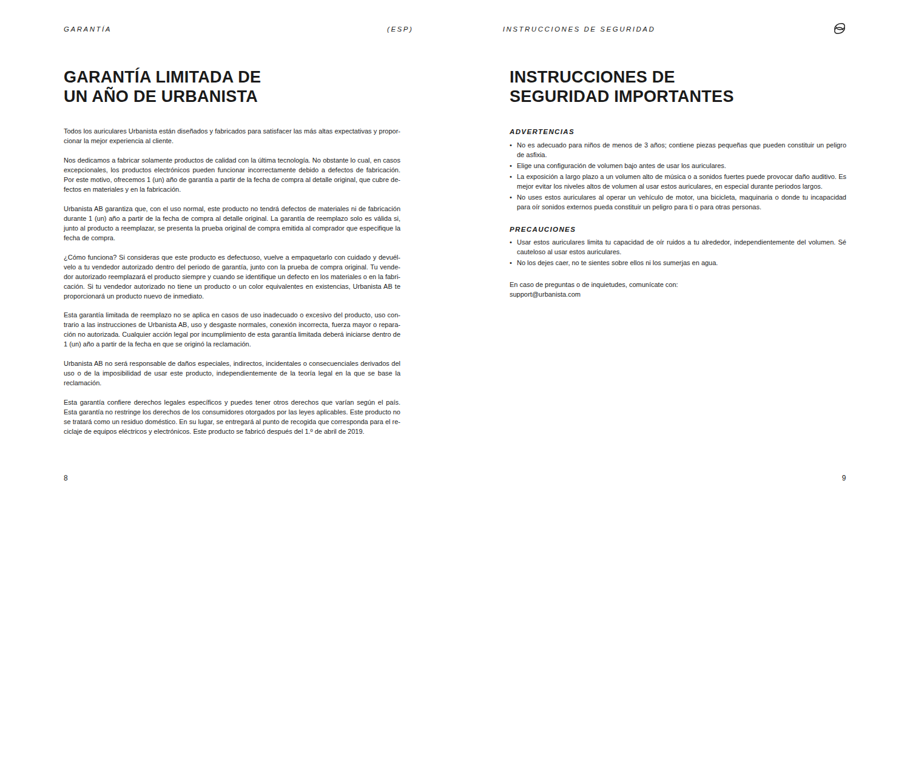GARANTÍA
(ESP)
INSTRUCCIONES DE SEGURIDAD
Garantía limitada de
un año de Urbanista
Todos los auriculares Urbanista están diseñados y fabricados para satisfacer las más altas expectativas y proporcionar la mejor experiencia al cliente.
Nos dedicamos a fabricar solamente productos de calidad con la última tecnología. No obstante lo cual, en casos excepcionales, los productos electrónicos pueden funcionar incorrectamente debido a defectos de fabricación. Por este motivo, ofrecemos 1 (un) año de garantía a partir de la fecha de compra al detalle original, que cubre defectos en materiales y en la fabricación.
Urbanista AB garantiza que, con el uso normal, este producto no tendrá defectos de materiales ni de fabricación durante 1 (un) año a partir de la fecha de compra al detalle original. La garantía de reemplazo solo es válida si, junto al producto a reemplazar, se presenta la prueba original de compra emitida al comprador que especifique la fecha de compra.
¿Cómo funciona? Si consideras que este producto es defectuoso, vuelve a empaquetarlo con cuidado y devuélvelo a tu vendedor autorizado dentro del periodo de garantía, junto con la prueba de compra original. Tu vendedor autorizado reemplazará el producto siempre y cuando se identifique un defecto en los materiales o en la fabricación. Si tu vendedor autorizado no tiene un producto o un color equivalentes en existencias, Urbanista AB te proporcionará un producto nuevo de inmediato.
Esta garantía limitada de reemplazo no se aplica en casos de uso inadecuado o excesivo del producto, uso contrario a las instrucciones de Urbanista AB, uso y desgaste normales, conexión incorrecta, fuerza mayor o reparación no autorizada. Cualquier acción legal por incumplimiento de esta garantía limitada deberá iniciarse dentro de 1 (un) año a partir de la fecha en que se originó la reclamación.
Urbanista AB no será responsable de daños especiales, indirectos, incidentales o consecuenciales derivados del uso o de la imposibilidad de usar este producto, independientemente de la teoría legal en la que se base la reclamación.
Esta garantía confiere derechos legales específicos y puedes tener otros derechos que varían según el país. Esta garantía no restringe los derechos de los consumidores otorgados por las leyes aplicables. Este producto no se tratará como un residuo doméstico. En su lugar, se entregará al punto de recogida que corresponda para el reciclaje de equipos eléctricos y electrónicos. Este producto se fabricó después del 1.º de abril de 2019.
Instrucciones de
seguridad importantes
Advertencias
No es adecuado para niños de menos de 3 años; contiene piezas pequeñas que pueden constituir un peligro de asfixia.
Elige una configuración de volumen bajo antes de usar los auriculares.
La exposición a largo plazo a un volumen alto de música o a sonidos fuertes puede provocar daño auditivo. Es mejor evitar los niveles altos de volumen al usar estos auriculares, en especial durante periodos largos.
No uses estos auriculares al operar un vehículo de motor, una bicicleta, maquinaria o donde tu incapacidad para oír sonidos externos pueda constituir un peligro para ti o para otras personas.
Precauciones
Usar estos auriculares limita tu capacidad de oír ruidos a tu alrededor, independientemente del volumen. Sé cauteloso al usar estos auriculares.
No los dejes caer, no te sientes sobre ellos ni los sumerjas en agua.
En caso de preguntas o de inquietudes, comunícate con:
support@urbanista.com
8
9